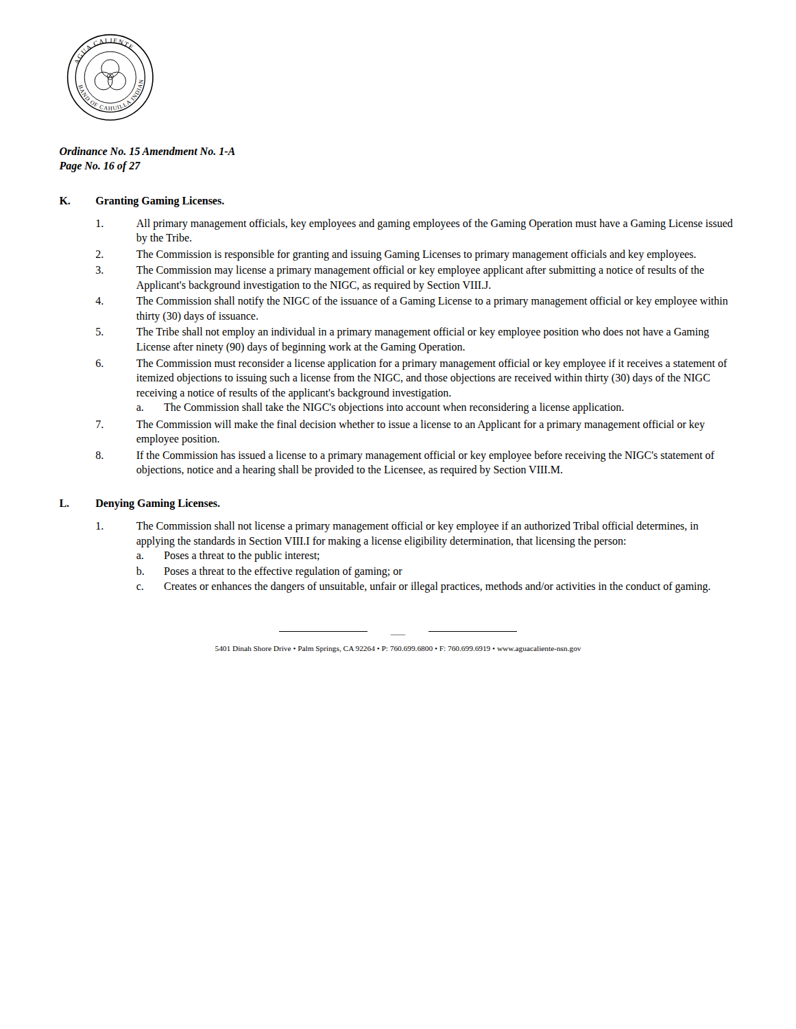AGUA CALIENTE BAND OF CAHUILLA INDIANS
Ordinance No. 15 Amendment No. 1-A
Page No. 16 of 27
K. Granting Gaming Licenses.
1. All primary management officials, key employees and gaming employees of the Gaming Operation must have a Gaming License issued by the Tribe.
2. The Commission is responsible for granting and issuing Gaming Licenses to primary management officials and key employees.
3. The Commission may license a primary management official or key employee applicant after submitting a notice of results of the Applicant's background investigation to the NIGC, as required by Section VIII.J.
4. The Commission shall notify the NIGC of the issuance of a Gaming License to a primary management official or key employee within thirty (30) days of issuance.
5. The Tribe shall not employ an individual in a primary management official or key employee position who does not have a Gaming License after ninety (90) days of beginning work at the Gaming Operation.
6. The Commission must reconsider a license application for a primary management official or key employee if it receives a statement of itemized objections to issuing such a license from the NIGC, and those objections are received within thirty (30) days of the NIGC receiving a notice of results of the applicant's background investigation.
a. The Commission shall take the NIGC's objections into account when reconsidering a license application.
7. The Commission will make the final decision whether to issue a license to an Applicant for a primary management official or key employee position.
8. If the Commission has issued a license to a primary management official or key employee before receiving the NIGC's statement of objections, notice and a hearing shall be provided to the Licensee, as required by Section VIII.M.
L. Denying Gaming Licenses.
1. The Commission shall not license a primary management official or key employee if an authorized Tribal official determines, in applying the standards in Section VIII.I for making a license eligibility determination, that licensing the person:
a. Poses a threat to the public interest;
b. Poses a threat to the effective regulation of gaming; or
c. Creates or enhances the dangers of unsuitable, unfair or illegal practices, methods and/or activities in the conduct of gaming.
——
5401 Dinah Shore Drive • Palm Springs, CA 92264 • P: 760.699.6800 • F: 760.699.6919 • www.aguacaliente-nsn.gov